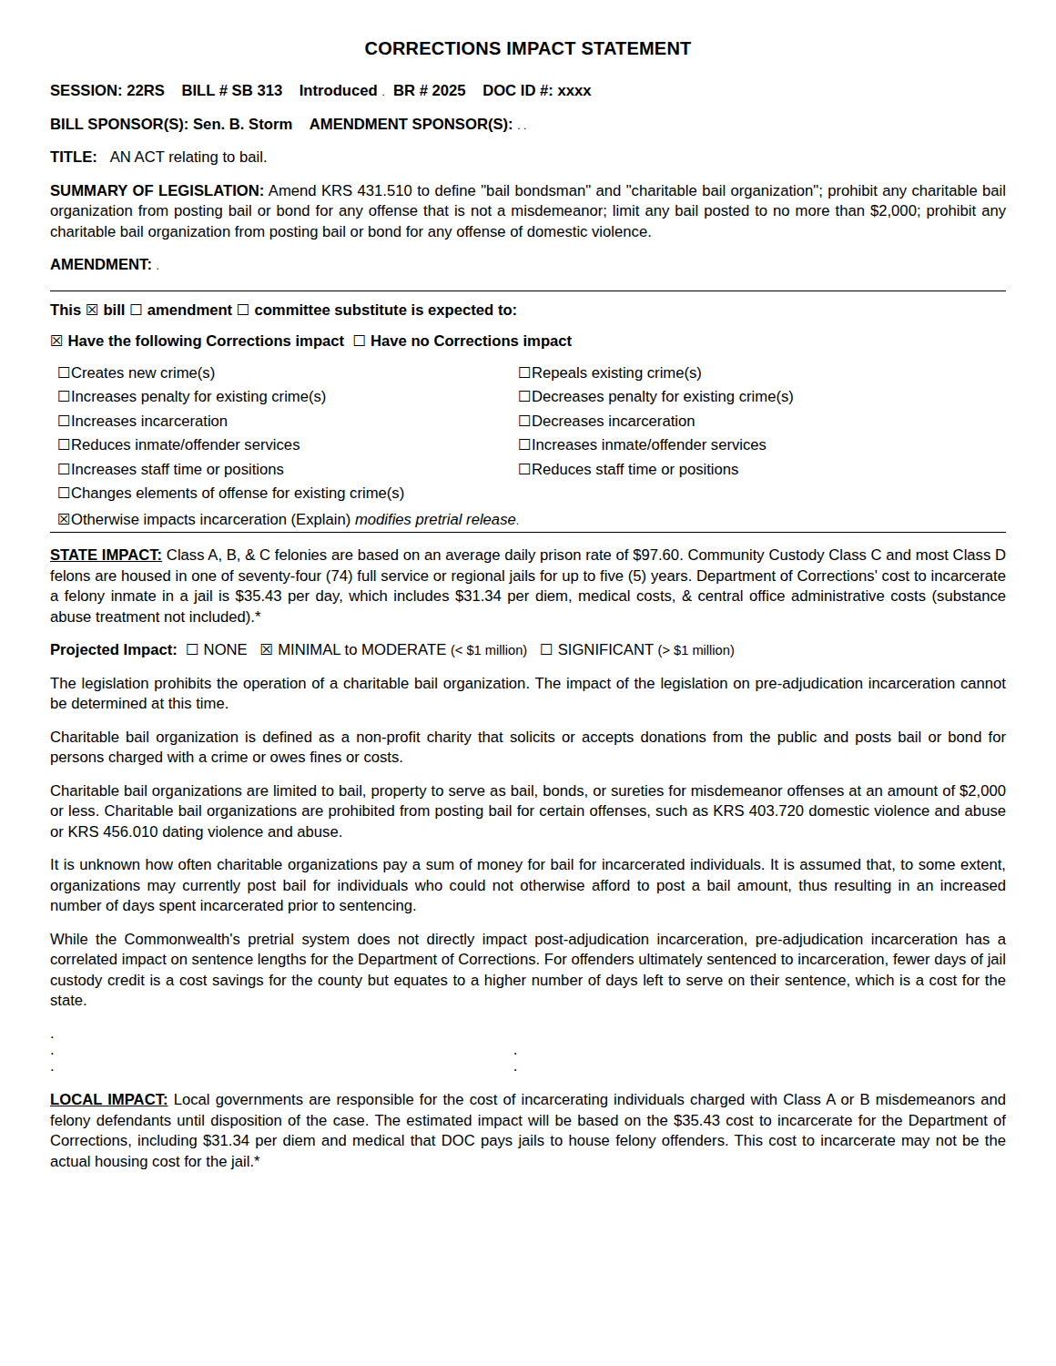CORRECTIONS IMPACT STATEMENT
SESSION: 22RS BILL # SB 313 Introduced . BR # 2025 DOC ID #: xxxx
BILL SPONSOR(S): Sen. B. Storm AMENDMENT SPONSOR(S): . .
TITLE: AN ACT relating to bail.
SUMMARY OF LEGISLATION: Amend KRS 431.510 to define "bail bondsman" and "charitable bail organization"; prohibit any charitable bail organization from posting bail or bond for any offense that is not a misdemeanor; limit any bail posted to no more than $2,000; prohibit any charitable bail organization from posting bail or bond for any offense of domestic violence.
AMENDMENT: .
This ☒ bill ☐ amendment ☐ committee substitute is expected to:
☒ Have the following Corrections impact ☐ Have no Corrections impact
| ☐ Creates new crime(s) | ☐ Repeals existing crime(s) |
| ☐ Increases penalty for existing crime(s) | ☐ Decreases penalty for existing crime(s) |
| ☐ Increases incarceration | ☐ Decreases incarceration |
| ☐ Reduces inmate/offender services | ☐ Increases inmate/offender services |
| ☐ Increases staff time or positions | ☐ Reduces staff time or positions |
| ☐ Changes elements of offense for existing crime(s) |
☒Otherwise impacts incarceration (Explain) modifies pretrial release.
STATE IMPACT: Class A, B, & C felonies are based on an average daily prison rate of $97.60. Community Custody Class C and most Class D felons are housed in one of seventy-four (74) full service or regional jails for up to five (5) years. Department of Corrections' cost to incarcerate a felony inmate in a jail is $35.43 per day, which includes $31.34 per diem, medical costs, & central office administrative costs (substance abuse treatment not included).*
Projected Impact: ☐ NONE ☒ MINIMAL to MODERATE (< $1 million) ☐ SIGNIFICANT (> $1 million)
The legislation prohibits the operation of a charitable bail organization. The impact of the legislation on pre-adjudication incarceration cannot be determined at this time.
Charitable bail organization is defined as a non-profit charity that solicits or accepts donations from the public and posts bail or bond for persons charged with a crime or owes fines or costs.
Charitable bail organizations are limited to bail, property to serve as bail, bonds, or sureties for misdemeanor offenses at an amount of $2,000 or less. Charitable bail organizations are prohibited from posting bail for certain offenses, such as KRS 403.720 domestic violence and abuse or KRS 456.010 dating violence and abuse.
It is unknown how often charitable organizations pay a sum of money for bail for incarcerated individuals. It is assumed that, to some extent, organizations may currently post bail for individuals who could not otherwise afford to post a bail amount, thus resulting in an increased number of days spent incarcerated prior to sentencing.
While the Commonwealth's pretrial system does not directly impact post-adjudication incarceration, pre-adjudication incarceration has a correlated impact on sentence lengths for the Department of Corrections. For offenders ultimately sentenced to incarceration, fewer days of jail custody credit is a cost savings for the county but equates to a higher number of days left to serve on their sentence, which is a cost for the state.
.
. .
. .
LOCAL IMPACT: Local governments are responsible for the cost of incarcerating individuals charged with Class A or B misdemeanors and felony defendants until disposition of the case. The estimated impact will be based on the $35.43 cost to incarcerate for the Department of Corrections, including $31.34 per diem and medical that DOC pays jails to house felony offenders. This cost to incarcerate may not be the actual housing cost for the jail.*